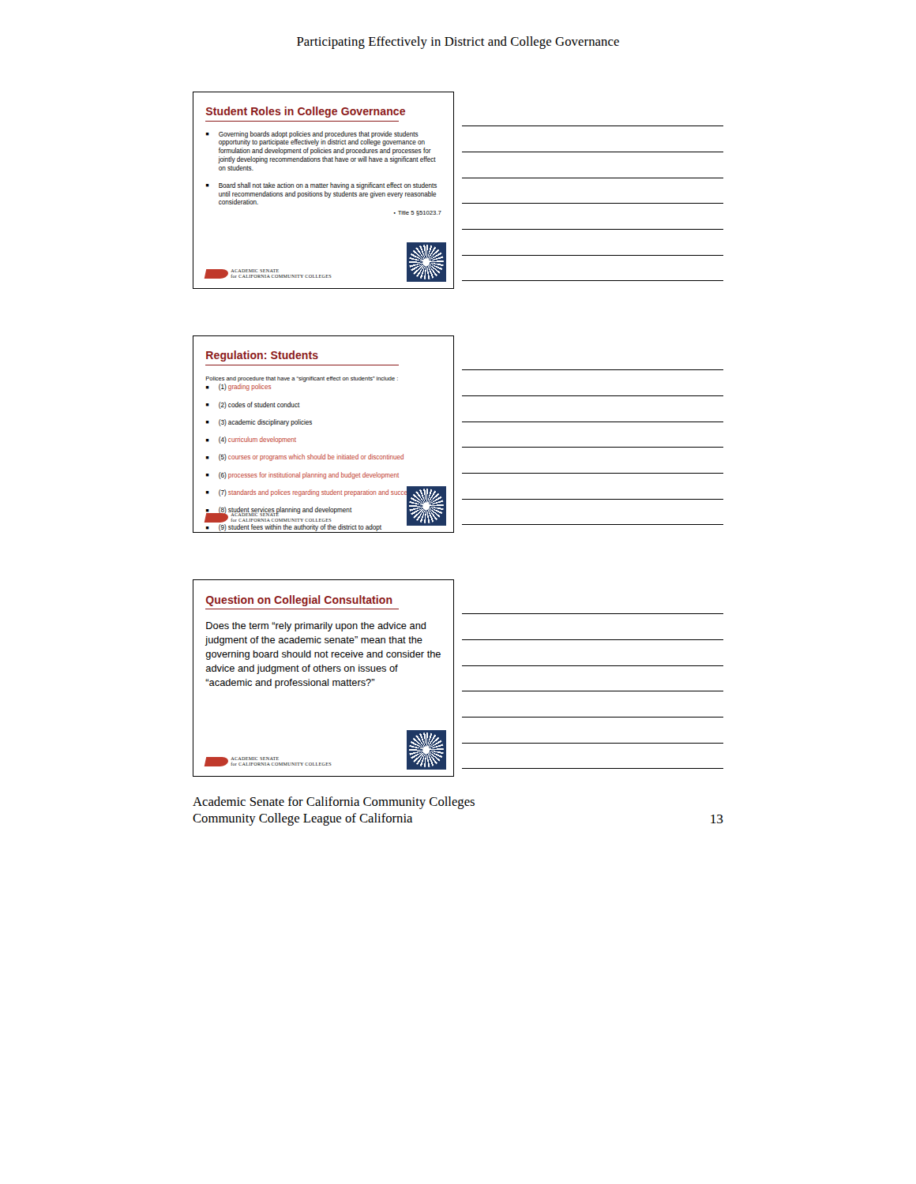Participating Effectively in District and College Governance
Student Roles in College Governance
Governing boards adopt policies and procedures that provide students opportunity to participate effectively in district and college governance on formulation and development of policies and procedures and processes for jointly developing recommendations that have or will have a significant effect on students.
Board shall not take action on a matter having a significant effect on students until recommendations and positions by students are given every reasonable consideration.
Title 5 §51023.7
ACADEMIC SENATE for CALIFORNIA COMMUNITY COLLEGES
Regulation: Students
Polices and procedure that have a “significant effect on students” include :
(1) grading polices
(2) codes of student conduct
(3) academic disciplinary policies
(4) curriculum development
(5) courses or programs which should be initiated or discontinued
(6) processes for institutional planning and budget development
(7) standards and polices regarding student preparation and success
(8) student services planning and development
(9) student fees within the authority of the district to adopt
(10) any other district and college policy, procedure or related matter that the district governing board determines will have a significant effect on students
Title 5 § 51023.7
ACADEMIC SENATE for CALIFORNIA COMMUNITY COLLEGES
Question on Collegial Consultation
Does the term “rely primarily upon the advice and judgment of the academic senate” mean that the governing board should not receive and consider the advice and judgment of others on issues of “academic and professional matters?”
ACADEMIC SENATE for CALIFORNIA COMMUNITY COLLEGES
Academic Senate for California Community Colleges
Community College League of California
13